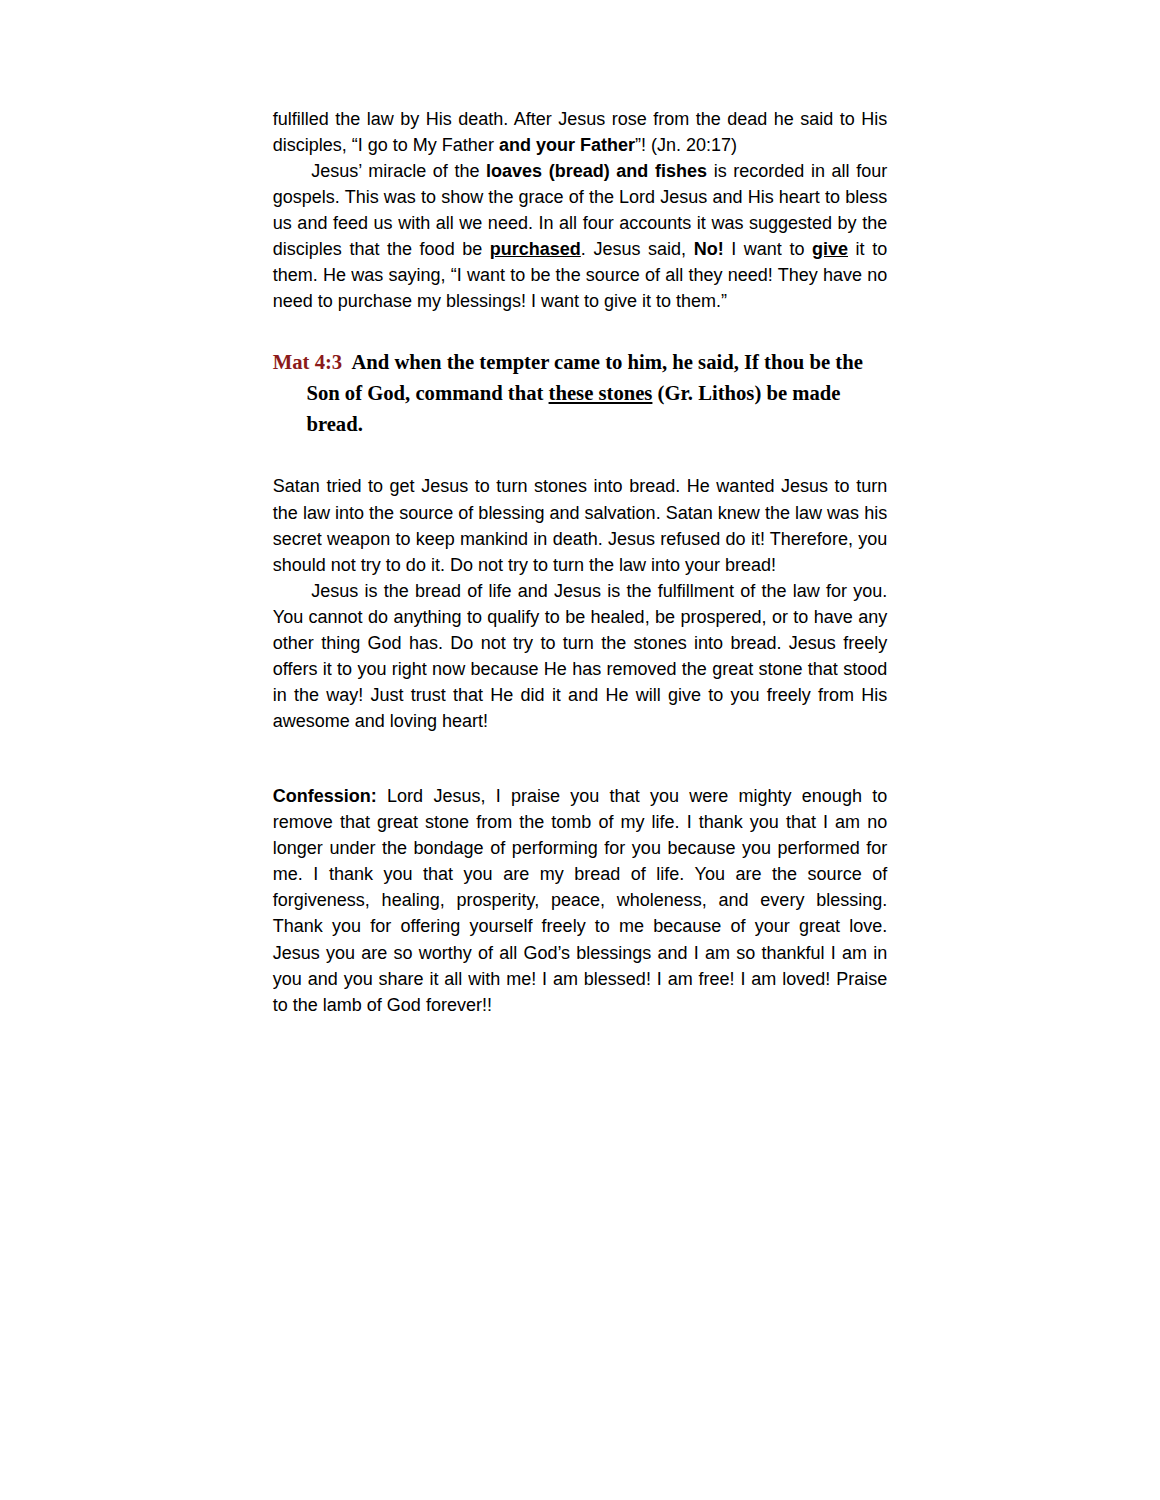fulfilled the law by His death. After Jesus rose from the dead he said to His disciples, “I go to My Father and your Father”! (Jn. 20:17)
Jesus’ miracle of the loaves (bread) and fishes is recorded in all four gospels. This was to show the grace of the Lord Jesus and His heart to bless us and feed us with all we need. In all four accounts it was suggested by the disciples that the food be purchased. Jesus said, No! I want to give it to them. He was saying, “I want to be the source of all they need! They have no need to purchase my blessings! I want to give it to them.”
Mat 4:3 And when the tempter came to him, he said, If thou be the Son of God, command that these stones (Gr. Lithos) be made bread.
Satan tried to get Jesus to turn stones into bread. He wanted Jesus to turn the law into the source of blessing and salvation. Satan knew the law was his secret weapon to keep mankind in death. Jesus refused do it! Therefore, you should not try to do it. Do not try to turn the law into your bread!
Jesus is the bread of life and Jesus is the fulfillment of the law for you. You cannot do anything to qualify to be healed, be prospered, or to have any other thing God has. Do not try to turn the stones into bread. Jesus freely offers it to you right now because He has removed the great stone that stood in the way! Just trust that He did it and He will give to you freely from His awesome and loving heart!
Confession: Lord Jesus, I praise you that you were mighty enough to remove that great stone from the tomb of my life. I thank you that I am no longer under the bondage of performing for you because you performed for me. I thank you that you are my bread of life. You are the source of forgiveness, healing, prosperity, peace, wholeness, and every blessing. Thank you for offering yourself freely to me because of your great love. Jesus you are so worthy of all God’s blessings and I am so thankful I am in you and you share it all with me! I am blessed! I am free! I am loved! Praise to the lamb of God forever!!